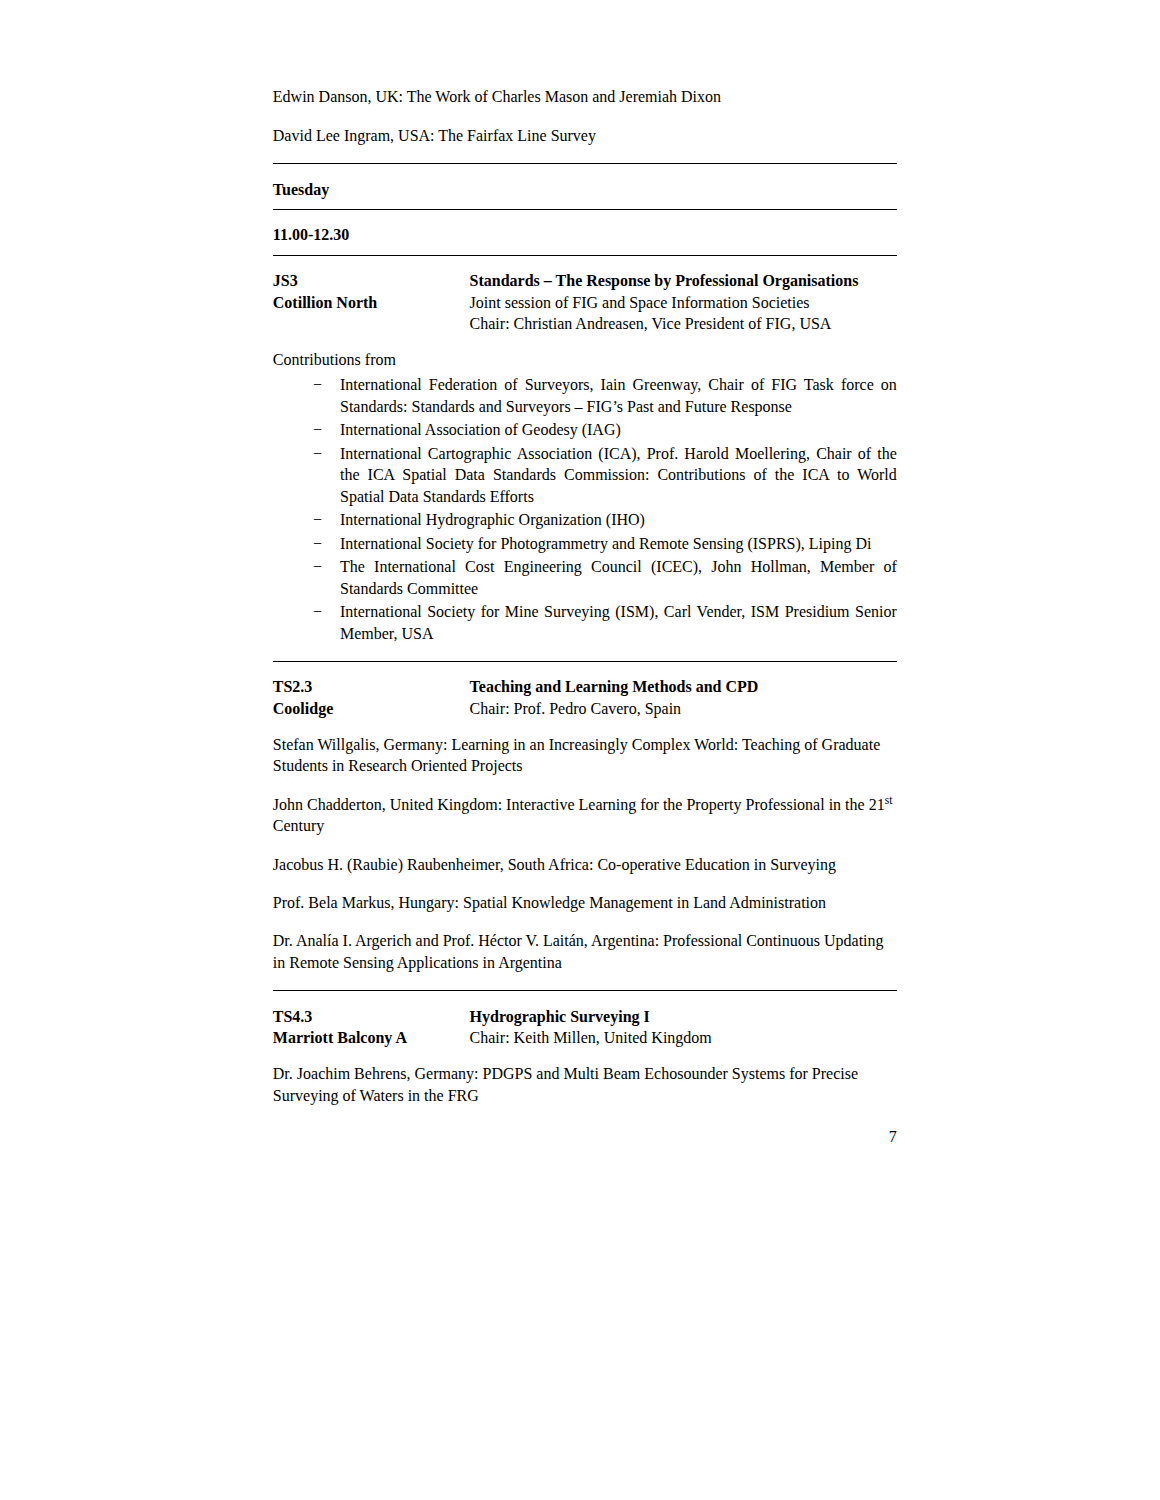Edwin Danson, UK: The Work of Charles Mason and Jeremiah Dixon
David Lee Ingram, USA: The Fairfax Line Survey
Tuesday
11.00-12.30
| JS3 Cotillion North | Standards – The Response by Professional Organisations Joint session of FIG and Space Information Societies Chair: Christian Andreasen, Vice President of FIG, USA |
Contributions from
International Federation of Surveyors, Iain Greenway, Chair of FIG Task force on Standards: Standards and Surveyors – FIG’s Past and Future Response
International Association of Geodesy (IAG)
International Cartographic Association (ICA), Prof. Harold Moellering, Chair of the the ICA Spatial Data Standards Commission: Contributions of the ICA to World Spatial Data Standards Efforts
International Hydrographic Organization (IHO)
International Society for Photogrammetry and Remote Sensing (ISPRS), Liping Di
The International Cost Engineering Council (ICEC), John Hollman, Member of Standards Committee
International Society for Mine Surveying (ISM), Carl Vender, ISM Presidium Senior Member, USA
| TS2.3 Coolidge | Teaching and Learning Methods and CPD Chair: Prof. Pedro Cavero, Spain |
Stefan Willgalis, Germany: Learning in an Increasingly Complex World: Teaching of Graduate Students in Research Oriented Projects
John Chadderton, United Kingdom: Interactive Learning for the Property Professional in the 21st Century
Jacobus H. (Raubie) Raubenheimer, South Africa: Co-operative Education in Surveying
Prof. Bela Markus, Hungary: Spatial Knowledge Management in Land Administration
Dr. Analía I. Argerich and Prof. Héctor V. Laitán, Argentina: Professional Continuous Updating in Remote Sensing Applications in Argentina
| TS4.3 Marriott Balcony A | Hydrographic Surveying I Chair: Keith Millen, United Kingdom |
Dr. Joachim Behrens, Germany: PDGPS and Multi Beam Echosounder Systems for Precise Surveying of Waters in the FRG
7